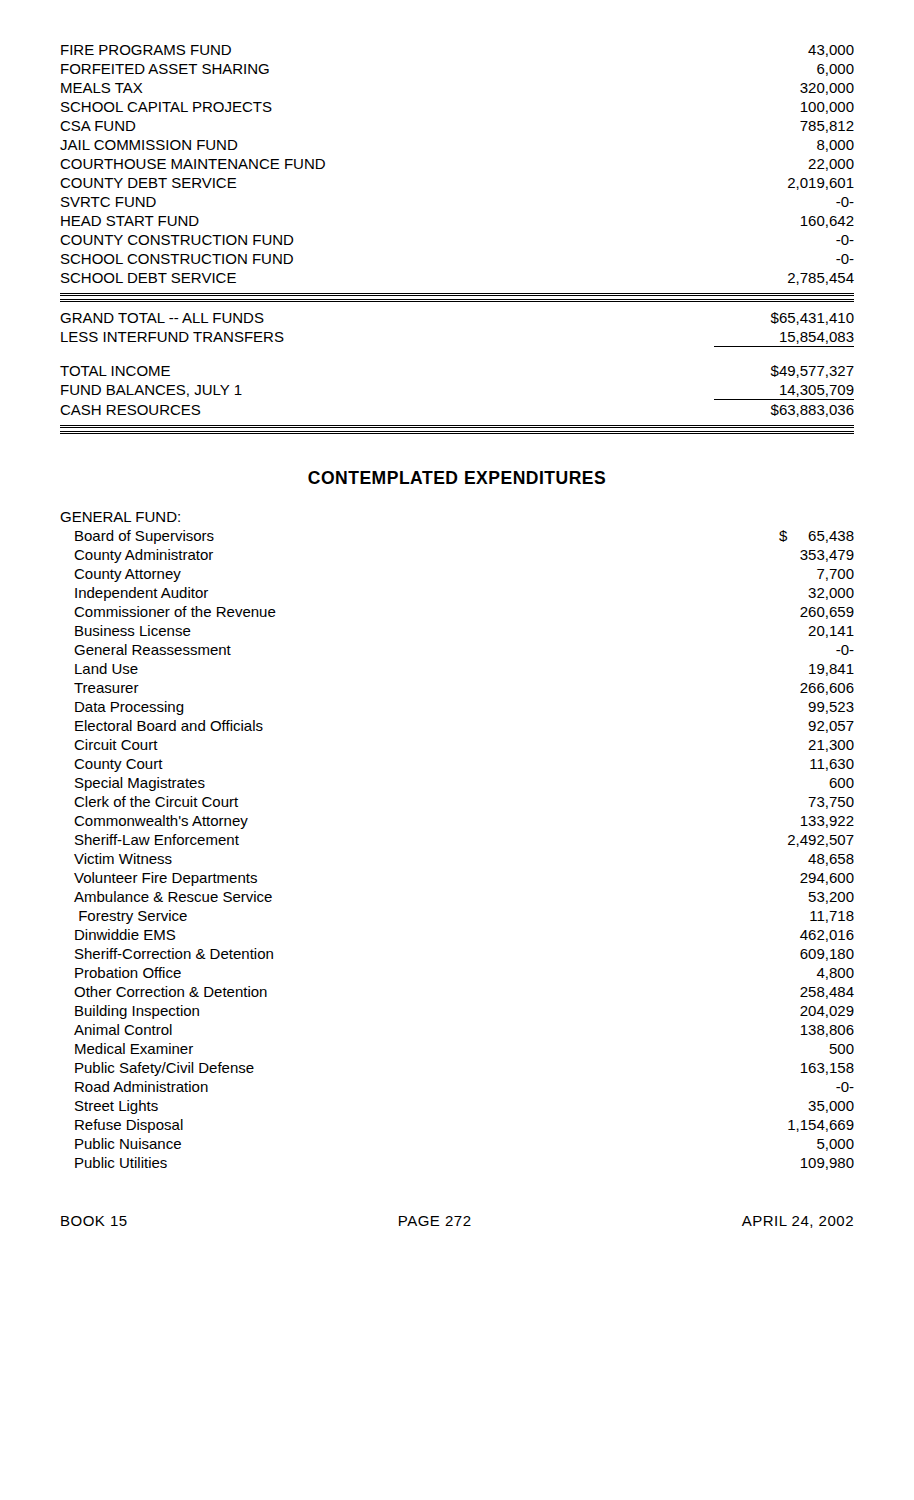| FIRE PROGRAMS FUND | 43,000 |
| FORFEITED ASSET SHARING | 6,000 |
| MEALS TAX | 320,000 |
| SCHOOL CAPITAL PROJECTS | 100,000 |
| CSA FUND | 785,812 |
| JAIL COMMISSION FUND | 8,000 |
| COURTHOUSE MAINTENANCE FUND | 22,000 |
| COUNTY DEBT SERVICE | 2,019,601 |
| SVRTC FUND | -0- |
| HEAD START FUND | 160,642 |
| COUNTY CONSTRUCTION FUND | -0- |
| SCHOOL CONSTRUCTION FUND | -0- |
| SCHOOL DEBT SERVICE | 2,785,454 |
| GRAND TOTAL -- ALL FUNDS | $65,431,410 |
| LESS INTERFUND TRANSFERS | 15,854,083 |
| TOTAL INCOME | $49,577,327 |
| FUND BALANCES, JULY 1 | 14,305,709 |
| CASH RESOURCES | $63,883,036 |
CONTEMPLATED EXPENDITURES
| GENERAL FUND: | |
| Board of Supervisors | $ 65,438 |
| County Administrator | 353,479 |
| County Attorney | 7,700 |
| Independent Auditor | 32,000 |
| Commissioner of the Revenue | 260,659 |
| Business License | 20,141 |
| General Reassessment | -0- |
| Land Use | 19,841 |
| Treasurer | 266,606 |
| Data Processing | 99,523 |
| Electoral Board and Officials | 92,057 |
| Circuit Court | 21,300 |
| County Court | 11,630 |
| Special Magistrates | 600 |
| Clerk of the Circuit Court | 73,750 |
| Commonwealth's Attorney | 133,922 |
| Sheriff-Law Enforcement | 2,492,507 |
| Victim Witness | 48,658 |
| Volunteer Fire Departments | 294,600 |
| Ambulance & Rescue Service | 53,200 |
| Forestry Service | 11,718 |
| Dinwiddie EMS | 462,016 |
| Sheriff-Correction & Detention | 609,180 |
| Probation Office | 4,800 |
| Other Correction & Detention | 258,484 |
| Building Inspection | 204,029 |
| Animal Control | 138,806 |
| Medical Examiner | 500 |
| Public Safety/Civil Defense | 163,158 |
| Road Administration | -0- |
| Street Lights | 35,000 |
| Refuse Disposal | 1,154,669 |
| Public Nuisance | 5,000 |
| Public Utilities | 109,980 |
BOOK 15 PAGE 272 APRIL 24, 2002